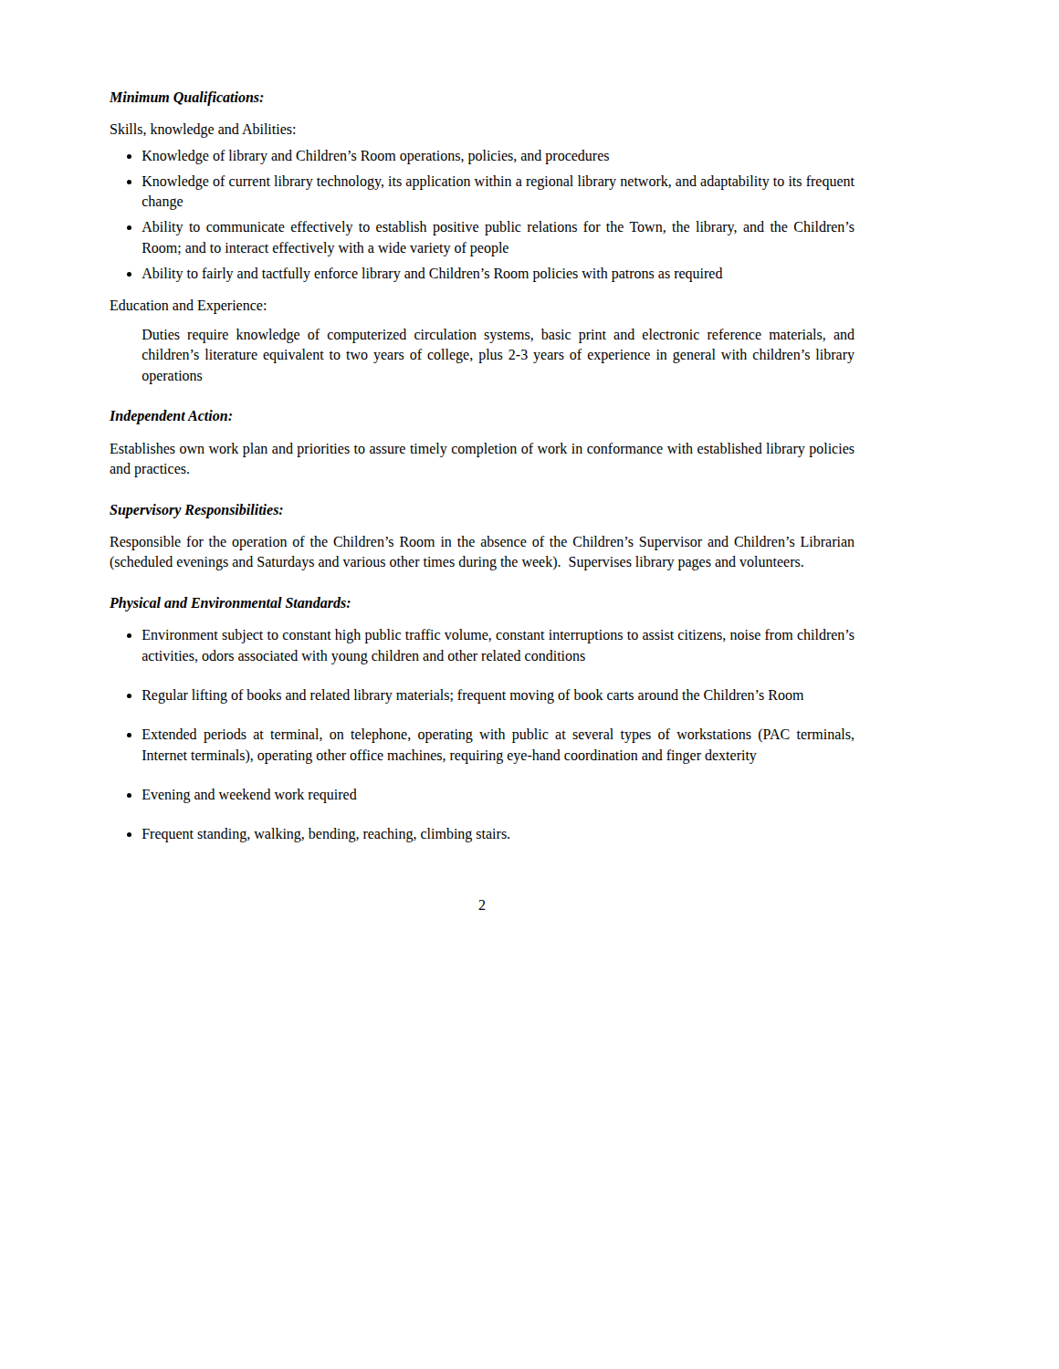Minimum Qualifications:
Skills, knowledge and Abilities:
Knowledge of library and Children’s Room operations, policies, and procedures
Knowledge of current library technology, its application within a regional library network, and adaptability to its frequent change
Ability to communicate effectively to establish positive public relations for the Town, the library, and the Children’s Room; and to interact effectively with a wide variety of people
Ability to fairly and tactfully enforce library and Children’s Room policies with patrons as required
Education and Experience:
Duties require knowledge of computerized circulation systems, basic print and electronic reference materials, and children’s literature equivalent to two years of college, plus 2-3 years of experience in general with children’s library operations
Independent Action:
Establishes own work plan and priorities to assure timely completion of work in conformance with established library policies and practices.
Supervisory Responsibilities:
Responsible for the operation of the Children’s Room in the absence of the Children’s Supervisor and Children’s Librarian (scheduled evenings and Saturdays and various other times during the week). Supervises library pages and volunteers.
Physical and Environmental Standards:
Environment subject to constant high public traffic volume, constant interruptions to assist citizens, noise from children’s activities, odors associated with young children and other related conditions
Regular lifting of books and related library materials; frequent moving of book carts around the Children’s Room
Extended periods at terminal, on telephone, operating with public at several types of workstations (PAC terminals, Internet terminals), operating other office machines, requiring eye-hand coordination and finger dexterity
Evening and weekend work required
Frequent standing, walking, bending, reaching, climbing stairs.
2